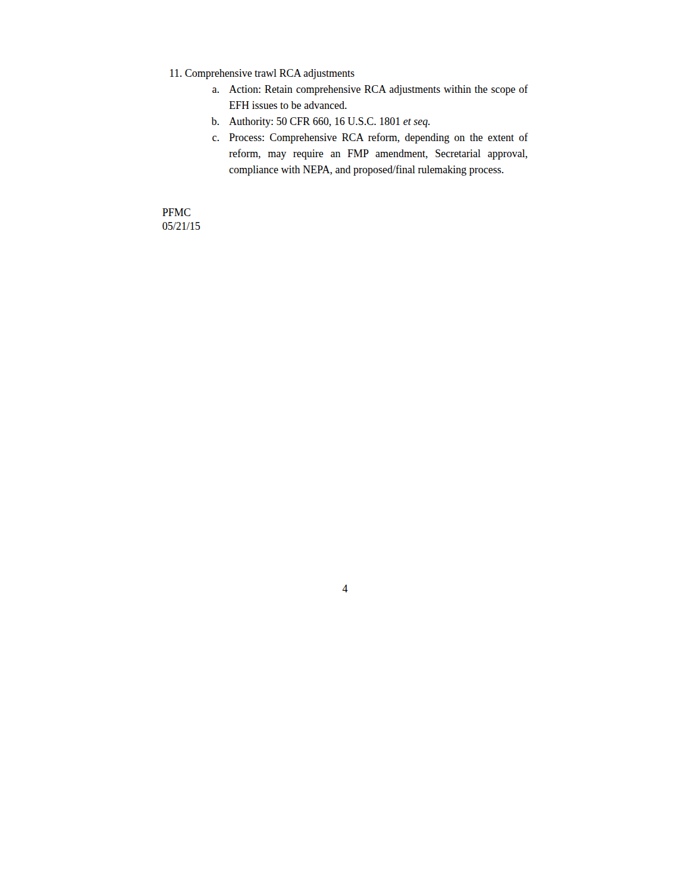11. Comprehensive trawl RCA adjustments
Action: Retain comprehensive RCA adjustments within the scope of EFH issues to be advanced.
Authority: 50 CFR 660, 16 U.S.C. 1801 et seq.
Process: Comprehensive RCA reform, depending on the extent of reform, may require an FMP amendment, Secretarial approval, compliance with NEPA, and proposed/final rulemaking process.
PFMC
05/21/15
4